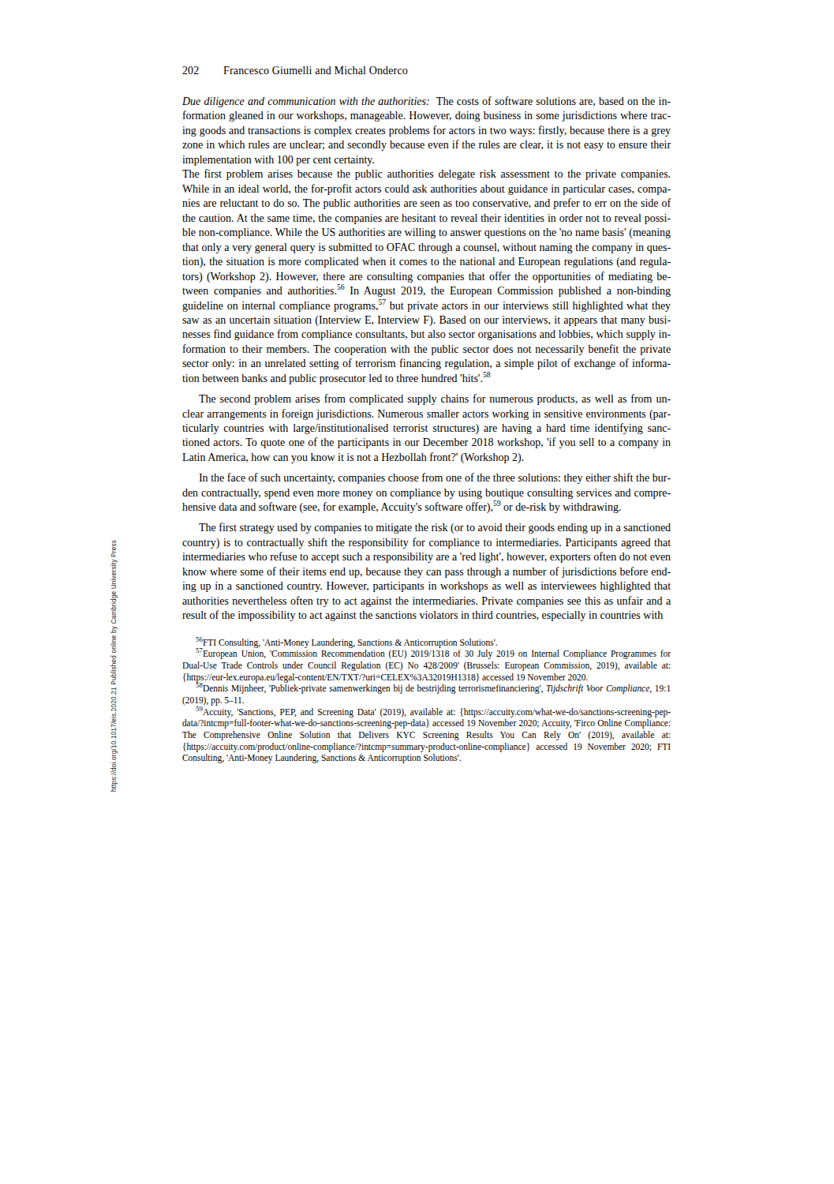202 Francesco Giumelli and Michal Onderco
Due diligence and communication with the authorities: The costs of software solutions are, based on the information gleaned in our workshops, manageable. However, doing business in some jurisdictions where tracing goods and transactions is complex creates problems for actors in two ways: firstly, because there is a grey zone in which rules are unclear; and secondly because even if the rules are clear, it is not easy to ensure their implementation with 100 per cent certainty.
The first problem arises because the public authorities delegate risk assessment to the private companies. While in an ideal world, the for-profit actors could ask authorities about guidance in particular cases, companies are reluctant to do so. The public authorities are seen as too conservative, and prefer to err on the side of the caution. At the same time, the companies are hesitant to reveal their identities in order not to reveal possible non-compliance. While the US authorities are willing to answer questions on the 'no name basis' (meaning that only a very general query is submitted to OFAC through a counsel, without naming the company in question), the situation is more complicated when it comes to the national and European regulations (and regulators) (Workshop 2). However, there are consulting companies that offer the opportunities of mediating between companies and authorities.56 In August 2019, the European Commission published a non-binding guideline on internal compliance programs,57 but private actors in our interviews still highlighted what they saw as an uncertain situation (Interview E, Interview F). Based on our interviews, it appears that many businesses find guidance from compliance consultants, but also sector organisations and lobbies, which supply information to their members. The cooperation with the public sector does not necessarily benefit the private sector only: in an unrelated setting of terrorism financing regulation, a simple pilot of exchange of information between banks and public prosecutor led to three hundred 'hits'.58
The second problem arises from complicated supply chains for numerous products, as well as from unclear arrangements in foreign jurisdictions. Numerous smaller actors working in sensitive environments (particularly countries with large/institutionalised terrorist structures) are having a hard time identifying sanctioned actors. To quote one of the participants in our December 2018 workshop, 'if you sell to a company in Latin America, how can you know it is not a Hezbollah front?' (Workshop 2).
In the face of such uncertainty, companies choose from one of the three solutions: they either shift the burden contractually, spend even more money on compliance by using boutique consulting services and comprehensive data and software (see, for example, Accuity's software offer),59 or de-risk by withdrawing.
The first strategy used by companies to mitigate the risk (or to avoid their goods ending up in a sanctioned country) is to contractually shift the responsibility for compliance to intermediaries. Participants agreed that intermediaries who refuse to accept such a responsibility are a 'red light', however, exporters often do not even know where some of their items end up, because they can pass through a number of jurisdictions before ending up in a sanctioned country. However, participants in workshops as well as interviewees highlighted that authorities nevertheless often try to act against the intermediaries. Private companies see this as unfair and a result of the impossibility to act against the sanctions violators in third countries, especially in countries with
56FTI Consulting, 'Anti-Money Laundering, Sanctions & Anticorruption Solutions'.
57European Union, 'Commission Recommendation (EU) 2019/1318 of 30 July 2019 on Internal Compliance Programmes for Dual-Use Trade Controls under Council Regulation (EC) No 428/2009' (Brussels: European Commission, 2019), available at: {https://eur-lex.europa.eu/legal-content/EN/TXT/?uri=CELEX%3A32019H1318} accessed 19 November 2020.
58Dennis Mijnheer, 'Publiek-private samenwerkingen bij de bestrijding terrorismefinanciering', Tijdschrift Voor Compliance, 19:1 (2019), pp. 5–11.
59Accuity, 'Sanctions, PEP, and Screening Data' (2019), available at: {https://accuity.com/what-we-do/sanctions-screening-pep-data/?intcmp=full-footer-what-we-do-sanctions-screening-pep-data} accessed 19 November 2020; Accuity, 'Firco Online Compliance: The Comprehensive Online Solution that Delivers KYC Screening Results You Can Rely On' (2019), available at: {https://accuity.com/product/online-compliance/?intcmp=summary-product-online-compliance} accessed 19 November 2020; FTI Consulting, 'Anti-Money Laundering, Sanctions & Anticorruption Solutions'.
https://doi.org/10.1017/eis.2020.21 Published online by Cambridge University Press